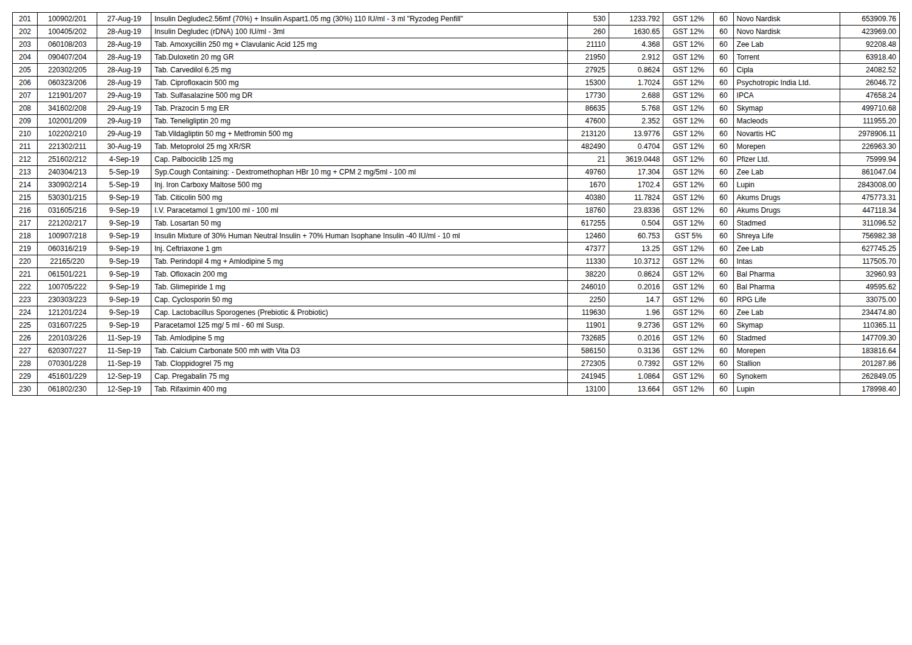| 201 | 100902/201 | 27-Aug-19 | Insulin Degludec2.56mf (70%) + Insulin Aspart1.05 mg (30%) 110 IU/ml - 3 ml "Ryzodeg Penfill" | 530 | 1233.792 | GST 12% | 60 | Novo Nardisk | 653909.76 |
| 202 | 100405/202 | 28-Aug-19 | Insulin Degludec (rDNA) 100 IU/ml - 3ml | 260 | 1630.65 | GST 12% | 60 | Novo Nardisk | 423969.00 |
| 203 | 060108/203 | 28-Aug-19 | Tab. Amoxycillin 250 mg + Clavulanic Acid 125 mg | 21110 | 4.368 | GST 12% | 60 | Zee Lab | 92208.48 |
| 204 | 090407/204 | 28-Aug-19 | Tab.Duloxetin 20 mg GR | 21950 | 2.912 | GST 12% | 60 | Torrent | 63918.40 |
| 205 | 220302/205 | 28-Aug-19 | Tab. Carvedilol 6.25 mg | 27925 | 0.8624 | GST 12% | 60 | Cipla | 24082.52 |
| 206 | 060323/206 | 28-Aug-19 | Tab. Ciprofloxacin 500 mg | 15300 | 1.7024 | GST 12% | 60 | Psychotropic India Ltd. | 26046.72 |
| 207 | 121901/207 | 29-Aug-19 | Tab. Sulfasalazine 500 mg DR | 17730 | 2.688 | GST 12% | 60 | IPCA | 47658.24 |
| 208 | 341602/208 | 29-Aug-19 | Tab. Prazocin 5 mg ER | 86635 | 5.768 | GST 12% | 60 | Skymap | 499710.68 |
| 209 | 102001/209 | 29-Aug-19 | Tab. Teneligliptin 20 mg | 47600 | 2.352 | GST 12% | 60 | Macleods | 111955.20 |
| 210 | 102202/210 | 29-Aug-19 | Tab.Vildagliptin 50 mg + Metfromin 500 mg | 213120 | 13.9776 | GST 12% | 60 | Novartis HC | 2978906.11 |
| 211 | 221302/211 | 30-Aug-19 | Tab. Metoprolol 25 mg XR/SR | 482490 | 0.4704 | GST 12% | 60 | Morepen | 226963.30 |
| 212 | 251602/212 | 4-Sep-19 | Cap. Palbociclib 125 mg | 21 | 3619.0448 | GST 12% | 60 | Pfizer Ltd. | 75999.94 |
| 213 | 240304/213 | 5-Sep-19 | Syp.Cough Containing: - Dextromethophan HBr 10 mg + CPM 2 mg/5ml - 100 ml | 49760 | 17.304 | GST 12% | 60 | Zee Lab | 861047.04 |
| 214 | 330902/214 | 5-Sep-19 | Inj. Iron Carboxy Maltose 500 mg | 1670 | 1702.4 | GST 12% | 60 | Lupin | 2843008.00 |
| 215 | 530301/215 | 9-Sep-19 | Tab. Citicolin 500 mg | 40380 | 11.7824 | GST 12% | 60 | Akums Drugs | 475773.31 |
| 216 | 031605/216 | 9-Sep-19 | I.V. Paracetamol 1 gm/100 ml - 100 ml | 18760 | 23.8336 | GST 12% | 60 | Akums Drugs | 447118.34 |
| 217 | 221202/217 | 9-Sep-19 | Tab. Losartan 50 mg | 617255 | 0.504 | GST 12% | 60 | Stadmed | 311096.52 |
| 218 | 100907/218 | 9-Sep-19 | Insulin Mixture of 30% Human Neutral Insulin + 70% Human Isophane Insulin -40 IU/ml - 10 ml | 12460 | 60.753 | GST 5% | 60 | Shreya Life | 756982.38 |
| 219 | 060316/219 | 9-Sep-19 | Inj. Ceftriaxone 1 gm | 47377 | 13.25 | GST 12% | 60 | Zee Lab | 627745.25 |
| 220 | 22165/220 | 9-Sep-19 | Tab. Perindopil 4 mg + Amlodipine 5 mg | 11330 | 10.3712 | GST 12% | 60 | Intas | 117505.70 |
| 221 | 061501/221 | 9-Sep-19 | Tab. Ofloxacin 200 mg | 38220 | 0.8624 | GST 12% | 60 | Bal Pharma | 32960.93 |
| 222 | 100705/222 | 9-Sep-19 | Tab. Glimepiride 1 mg | 246010 | 0.2016 | GST 12% | 60 | Bal Pharma | 49595.62 |
| 223 | 230303/223 | 9-Sep-19 | Cap. Cyclosporin 50 mg | 2250 | 14.7 | GST 12% | 60 | RPG Life | 33075.00 |
| 224 | 121201/224 | 9-Sep-19 | Cap. Lactobacillus Sporogenes (Prebiotic & Probiotic) | 119630 | 1.96 | GST 12% | 60 | Zee Lab | 234474.80 |
| 225 | 031607/225 | 9-Sep-19 | Paracetamol 125 mg/ 5 ml - 60 ml Susp. | 11901 | 9.2736 | GST 12% | 60 | Skymap | 110365.11 |
| 226 | 220103/226 | 11-Sep-19 | Tab. Amlodipine 5 mg | 732685 | 0.2016 | GST 12% | 60 | Stadmed | 147709.30 |
| 227 | 620307/227 | 11-Sep-19 | Tab. Calcium Carbonate 500 mh with Vita D3 | 586150 | 0.3136 | GST 12% | 60 | Morepen | 183816.64 |
| 228 | 070301/228 | 11-Sep-19 | Tab. Cloppidogrel 75 mg | 272305 | 0.7392 | GST 12% | 60 | Stallion | 201287.86 |
| 229 | 451601/229 | 12-Sep-19 | Cap. Pregabalin 75 mg | 241945 | 1.0864 | GST 12% | 60 | Synokem | 262849.05 |
| 230 | 061802/230 | 12-Sep-19 | Tab. Rifaximin 400 mg | 13100 | 13.664 | GST 12% | 60 | Lupin | 178998.40 |